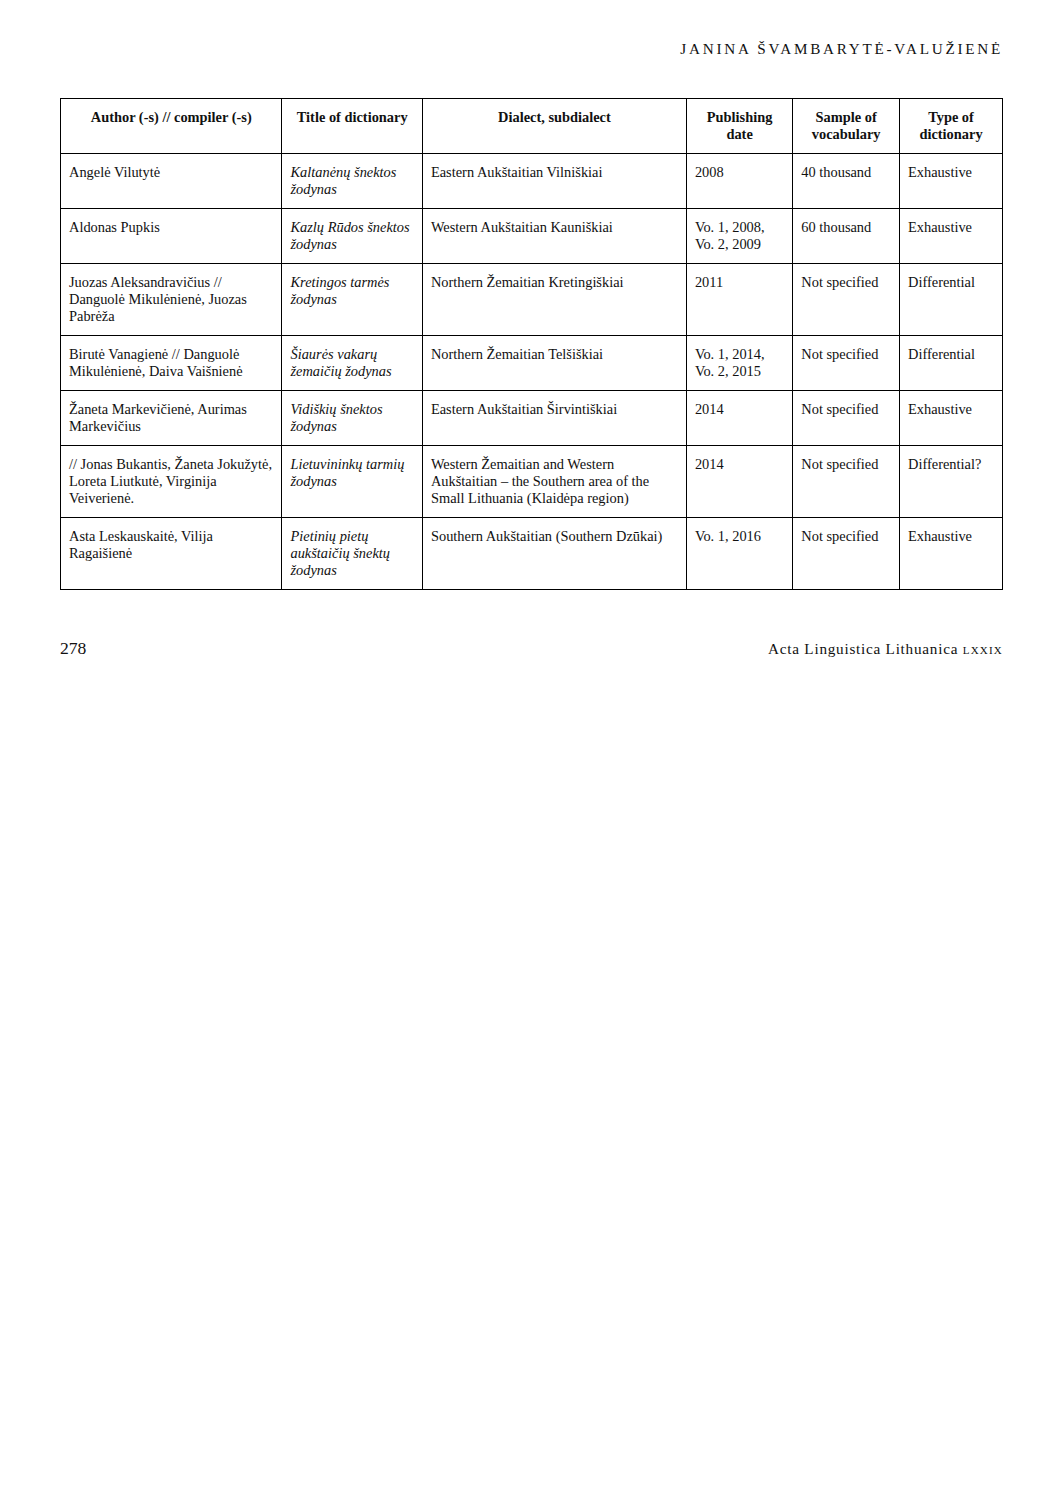Janina Švambarytė-Valužienė
Dialect dictionaries of Lithuanian: authors, titles, dialects, dates, vocabulary samples and types
| Author (-s) // compiler (-s) | Title of dictionary | Dialect, subdialect | Publishing date | Sample of vocabulary | Type of dictionary |
| --- | --- | --- | --- | --- | --- |
| Angelė Vilutytė | Kaltanėnų šnektos žodynas | Eastern Aukštaitian Vilniškiai | 2008 | 40 thousand | Exhaustive |
| Aldonas Pupkis | Kazlų Rūdos šnektos žodynas | Western Aukštaitian Kauniškiai | Vo. 1, 2008, Vo. 2, 2009 | 60 thousand | Exhaustive |
| Juozas Aleksandravičius // Danguolė Mikulėnienė, Juozas Pabrėža | Kretingos tarmės žodynas | Northern Žemaitian Kretingiškiai | 2011 | Not specified | Differential |
| Birutė Vanagienė // Danguolė Mikulėnienė, Daiva Vaišnienė | Šiaurės vakarų žemaičių žodynas | Northern Žemaitian Telšiškiai | Vo. 1, 2014, Vo. 2, 2015 | Not specified | Differential |
| Žaneta Markevičienė, Aurimas Markevičius | Vidiškių šnektos žodynas | Eastern Aukštaitian Širvintiškiai | 2014 | Not specified | Exhaustive |
| // Jonas Bukantis, Žaneta Jokužytė, Loreta Liutkutė, Virginija Veiverienė. | Lietuvininkų tarmių žodynas | Western Žemaitian and Western Aukštaitian – the Southern area of the Small Lithuania (Klaidėpa region) | 2014 | Not specified | Differential? |
| Asta Leskauskaitė, Vilija Ragaišienė | Pietinių pietų aukštaičių šnektų žodynas | Southern Aukštaitian (Southern Dzūkai) | Vo. 1, 2016 | Not specified | Exhaustive |
278 Acta Linguistica Lithuanica lxxix